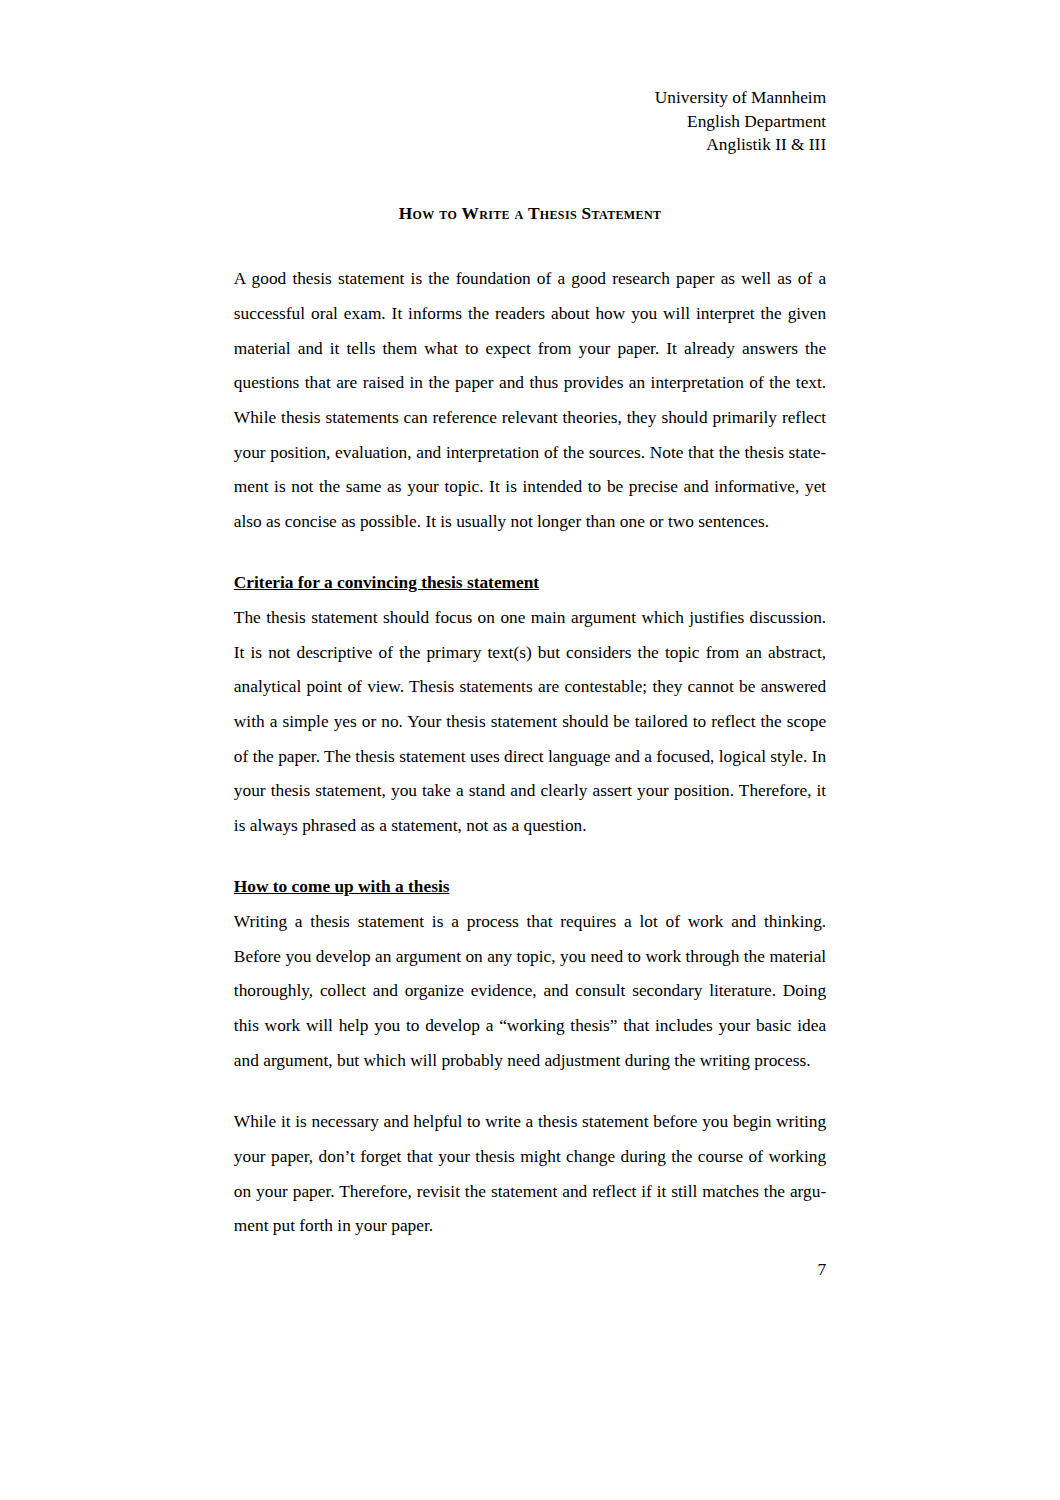University of Mannheim
English Department
Anglistik II & III
How to Write a Thesis Statement
A good thesis statement is the foundation of a good research paper as well as of a successful oral exam. It informs the readers about how you will interpret the given material and it tells them what to expect from your paper. It already answers the questions that are raised in the paper and thus provides an interpretation of the text. While thesis statements can reference relevant theories, they should primarily reflect your position, evaluation, and interpretation of the sources. Note that the thesis statement is not the same as your topic. It is intended to be precise and informative, yet also as concise as possible. It is usually not longer than one or two sentences.
Criteria for a convincing thesis statement
The thesis statement should focus on one main argument which justifies discussion. It is not descriptive of the primary text(s) but considers the topic from an abstract, analytical point of view. Thesis statements are contestable; they cannot be answered with a simple yes or no. Your thesis statement should be tailored to reflect the scope of the paper. The thesis statement uses direct language and a focused, logical style. In your thesis statement, you take a stand and clearly assert your position. Therefore, it is always phrased as a statement, not as a question.
How to come up with a thesis
Writing a thesis statement is a process that requires a lot of work and thinking. Before you develop an argument on any topic, you need to work through the material thoroughly, collect and organize evidence, and consult secondary literature. Doing this work will help you to develop a “working thesis” that includes your basic idea and argument, but which will probably need adjustment during the writing process.
While it is necessary and helpful to write a thesis statement before you begin writing your paper, don’t forget that your thesis might change during the course of working on your paper. Therefore, revisit the statement and reflect if it still matches the argument put forth in your paper.
7